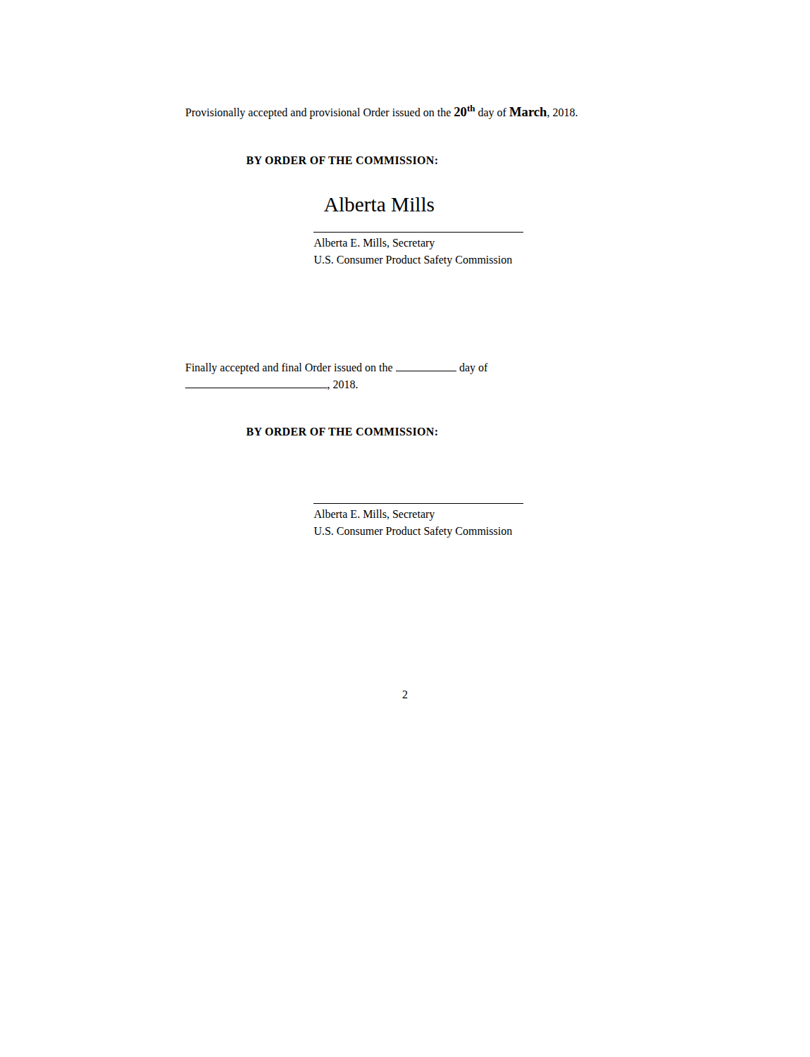Provisionally accepted and provisional Order issued on the 20th day of March, 2018.
BY ORDER OF THE COMMISSION:
Alberta Mills
Alberta E. Mills, Secretary
U.S. Consumer Product Safety Commission
Finally accepted and final Order issued on the day of , 2018.
BY ORDER OF THE COMMISSION:
Alberta E. Mills, Secretary
U.S. Consumer Product Safety Commission
2